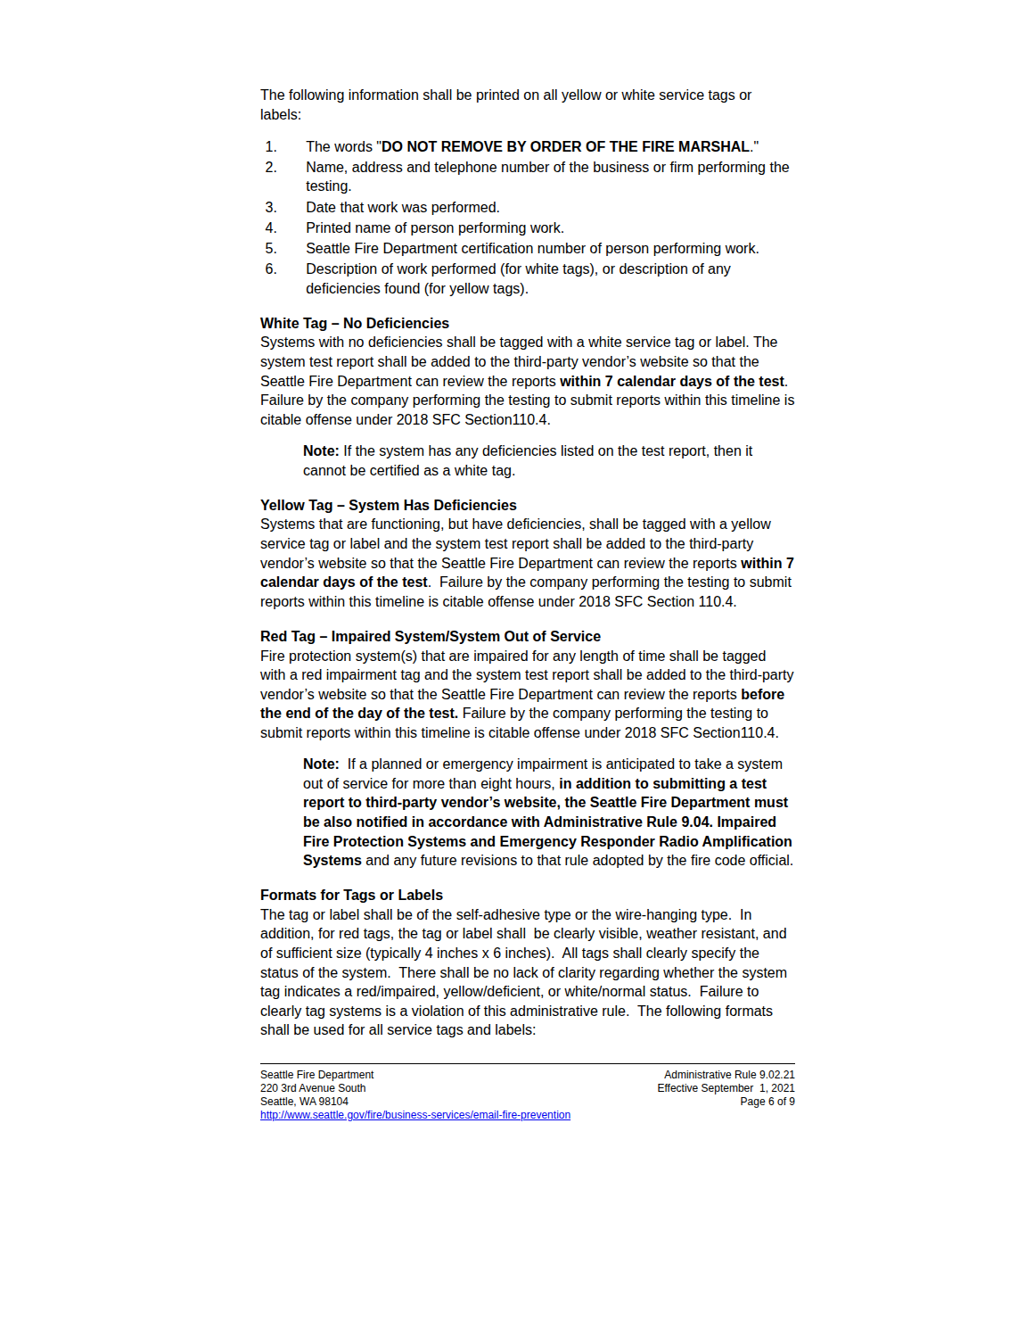The following information shall be printed on all yellow or white service tags or labels:
1. The words "DO NOT REMOVE BY ORDER OF THE FIRE MARSHAL."
2. Name, address and telephone number of the business or firm performing the testing.
3. Date that work was performed.
4. Printed name of person performing work.
5. Seattle Fire Department certification number of person performing work.
6. Description of work performed (for white tags), or description of any deficiencies found (for yellow tags).
White Tag – No Deficiencies
Systems with no deficiencies shall be tagged with a white service tag or label. The system test report shall be added to the third-party vendor’s website so that the Seattle Fire Department can review the reports within 7 calendar days of the test. Failure by the company performing the testing to submit reports within this timeline is citable offense under 2018 SFC Section110.4.
Note: If the system has any deficiencies listed on the test report, then it cannot be certified as a white tag.
Yellow Tag – System Has Deficiencies
Systems that are functioning, but have deficiencies, shall be tagged with a yellow service tag or label and the system test report shall be added to the third-party vendor’s website so that the Seattle Fire Department can review the reports within 7 calendar days of the test. Failure by the company performing the testing to submit reports within this timeline is citable offense under 2018 SFC Section 110.4.
Red Tag – Impaired System/System Out of Service
Fire protection system(s) that are impaired for any length of time shall be tagged with a red impairment tag and the system test report shall be added to the third-party vendor’s website so that the Seattle Fire Department can review the reports before the end of the day of the test. Failure by the company performing the testing to submit reports within this timeline is citable offense under 2018 SFC Section110.4.
Note: If a planned or emergency impairment is anticipated to take a system out of service for more than eight hours, in addition to submitting a test report to third-party vendor’s website, the Seattle Fire Department must be also notified in accordance with Administrative Rule 9.04. Impaired Fire Protection Systems and Emergency Responder Radio Amplification Systems and any future revisions to that rule adopted by the fire code official.
Formats for Tags or Labels
The tag or label shall be of the self-adhesive type or the wire-hanging type. In addition, for red tags, the tag or label shall be clearly visible, weather resistant, and of sufficient size (typically 4 inches x 6 inches). All tags shall clearly specify the status of the system. There shall be no lack of clarity regarding whether the system tag indicates a red/impaired, yellow/deficient, or white/normal status. Failure to clearly tag systems is a violation of this administrative rule. The following formats shall be used for all service tags and labels:
Seattle Fire Department
220 3rd Avenue South
Seattle, WA 98104
http://www.seattle.gov/fire/business-services/email-fire-prevention
Administrative Rule 9.02.21
Effective September 1, 2021
Page 6 of 9